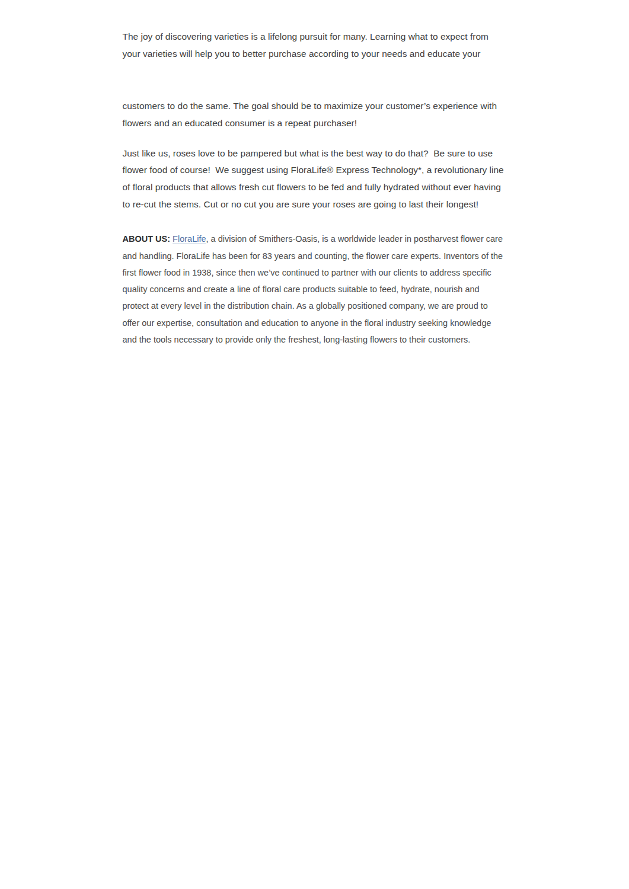The joy of discovering varieties is a lifelong pursuit for many. Learning what to expect from your varieties will help you to better purchase according to your needs and educate your
customers to do the same. The goal should be to maximize your customer’s experience with flowers and an educated consumer is a repeat purchaser!
Just like us, roses love to be pampered but what is the best way to do that? Be sure to use flower food of course! We suggest using FloraLife® Express Technology*, a revolutionary line of floral products that allows fresh cut flowers to be fed and fully hydrated without ever having to re-cut the stems. Cut or no cut you are sure your roses are going to last their longest!
ABOUT US: FloraLife, a division of Smithers-Oasis, is a worldwide leader in postharvest flower care and handling. FloraLife has been for 83 years and counting, the flower care experts. Inventors of the first flower food in 1938, since then we’ve continued to partner with our clients to address specific quality concerns and create a line of floral care products suitable to feed, hydrate, nourish and protect at every level in the distribution chain. As a globally positioned company, we are proud to offer our expertise, consultation and education to anyone in the floral industry seeking knowledge and the tools necessary to provide only the freshest, long-lasting flowers to their customers.